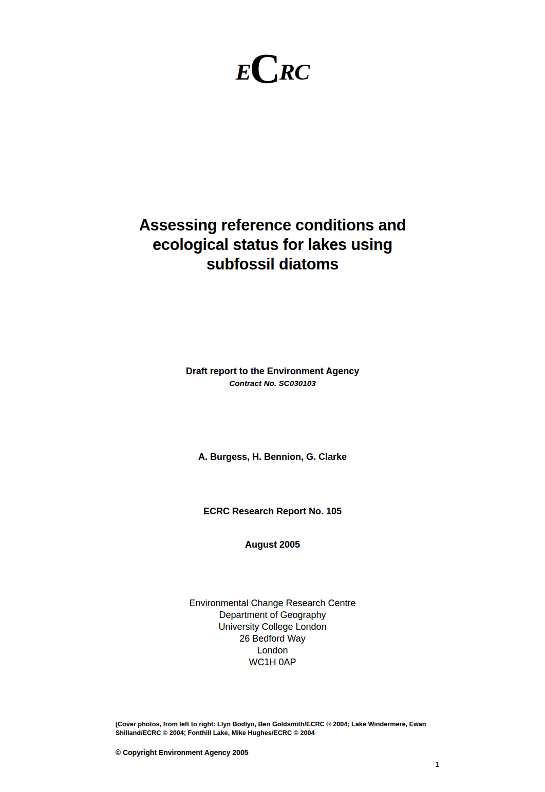ECRC
Assessing reference conditions and
ecological status for lakes using
subfossil diatoms
Draft report to the Environment Agency
Contract No. SC030103
A. Burgess, H. Bennion, G. Clarke
ECRC Research Report No. 105
August 2005
Environmental Change Research Centre
Department of Geography
University College London
26 Bedford Way
London
WC1H 0AP
(Cover photos, from left to right: Llyn Bodlyn, Ben Goldsmith/ECRC © 2004; Lake Windermere, Ewan Shilland/ECRC © 2004; Fonthill Lake, Mike Hughes/ECRC © 2004
© Copyright Environment Agency 2005
1